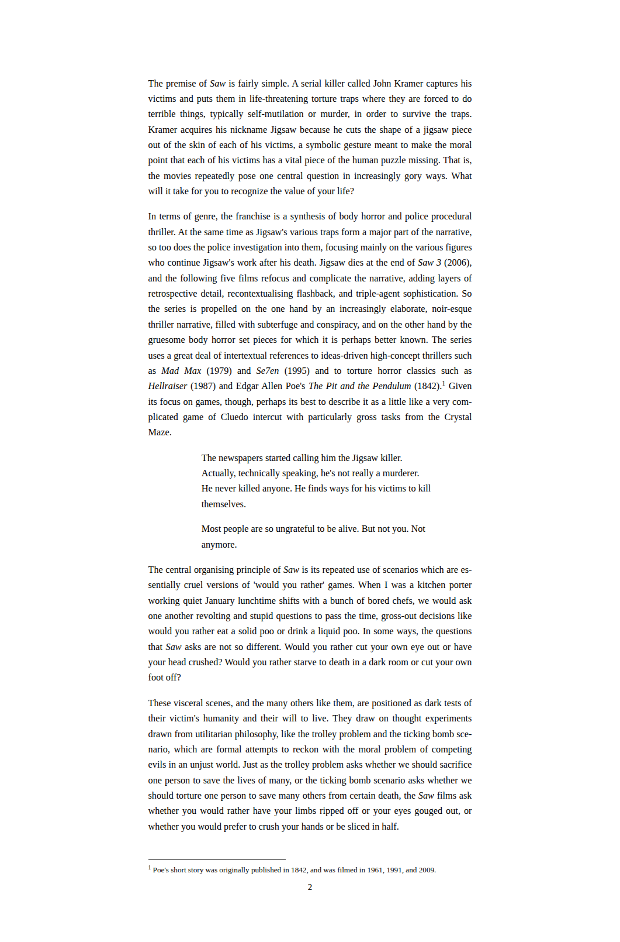The premise of Saw is fairly simple. A serial killer called John Kramer captures his victims and puts them in life-threatening torture traps where they are forced to do terrible things, typically self-mutilation or murder, in order to survive the traps. Kramer acquires his nickname Jigsaw because he cuts the shape of a jigsaw piece out of the skin of each of his victims, a symbolic gesture meant to make the moral point that each of his victims has a vital piece of the human puzzle missing. That is, the movies repeatedly pose one central question in increasingly gory ways. What will it take for you to recognize the value of your life?
In terms of genre, the franchise is a synthesis of body horror and police procedural thriller. At the same time as Jigsaw's various traps form a major part of the narrative, so too does the police investigation into them, focusing mainly on the various figures who continue Jigsaw's work after his death. Jigsaw dies at the end of Saw 3 (2006), and the following five films refocus and complicate the narrative, adding layers of retrospective detail, recontextualising flashback, and triple-agent sophistication. So the series is propelled on the one hand by an increasingly elaborate, noir-esque thriller narrative, filled with subterfuge and conspiracy, and on the other hand by the gruesome body horror set pieces for which it is perhaps better known. The series uses a great deal of intertextual references to ideas-driven high-concept thrillers such as Mad Max (1979) and Se7en (1995) and to torture horror classics such as Hellraiser (1987) and Edgar Allen Poe's The Pit and the Pendulum (1842).1 Given its focus on games, though, perhaps its best to describe it as a little like a very complicated game of Cluedo intercut with particularly gross tasks from the Crystal Maze.
The newspapers started calling him the Jigsaw killer. Actually, technically speaking, he's not really a murderer. He never killed anyone. He finds ways for his victims to kill themselves.
Most people are so ungrateful to be alive. But not you. Not anymore.
The central organising principle of Saw is its repeated use of scenarios which are essentially cruel versions of 'would you rather' games. When I was a kitchen porter working quiet January lunchtime shifts with a bunch of bored chefs, we would ask one another revolting and stupid questions to pass the time, gross-out decisions like would you rather eat a solid poo or drink a liquid poo. In some ways, the questions that Saw asks are not so different. Would you rather cut your own eye out or have your head crushed? Would you rather starve to death in a dark room or cut your own foot off?
These visceral scenes, and the many others like them, are positioned as dark tests of their victim's humanity and their will to live. They draw on thought experiments drawn from utilitarian philosophy, like the trolley problem and the ticking bomb scenario, which are formal attempts to reckon with the moral problem of competing evils in an unjust world. Just as the trolley problem asks whether we should sacrifice one person to save the lives of many, or the ticking bomb scenario asks whether we should torture one person to save many others from certain death, the Saw films ask whether you would rather have your limbs ripped off or your eyes gouged out, or whether you would prefer to crush your hands or be sliced in half.
1 Poe's short story was originally published in 1842, and was filmed in 1961, 1991, and 2009.
2